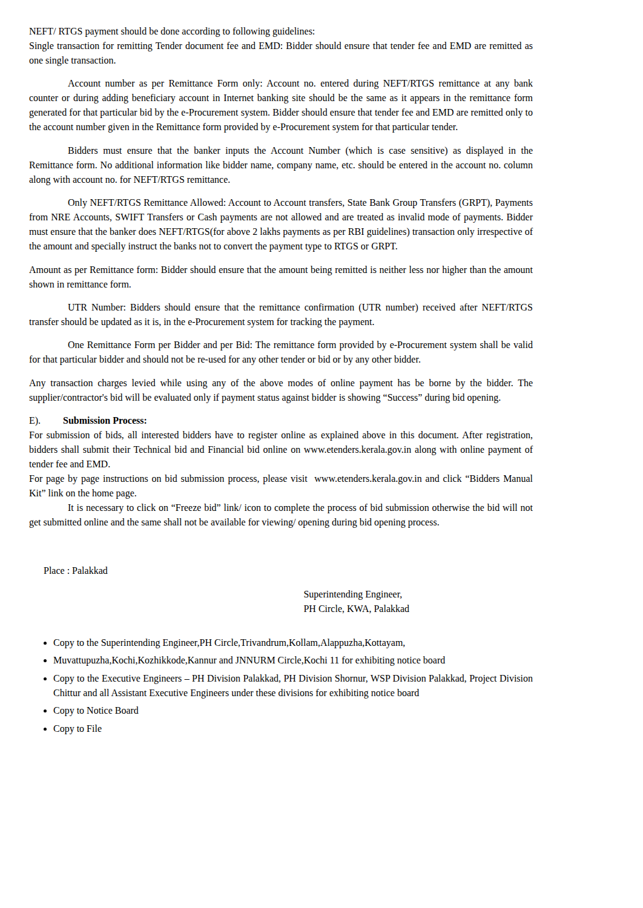NEFT/ RTGS payment should be done according to following guidelines:
Single transaction for remitting Tender document fee and EMD: Bidder should ensure that tender fee and EMD are remitted as one single transaction.
Account number as per Remittance Form only: Account no. entered during NEFT/RTGS remittance at any bank counter or during adding beneficiary account in Internet banking site should be the same as it appears in the remittance form generated for that particular bid by the e-Procurement system. Bidder should ensure that tender fee and EMD are remitted only to the account number given in the Remittance form provided by e-Procurement system for that particular tender.
Bidders must ensure that the banker inputs the Account Number (which is case sensitive) as displayed in the Remittance form. No additional information like bidder name, company name, etc. should be entered in the account no. column along with account no. for NEFT/RTGS remittance.
Only NEFT/RTGS Remittance Allowed: Account to Account transfers, State Bank Group Transfers (GRPT), Payments from NRE Accounts, SWIFT Transfers or Cash payments are not allowed and are treated as invalid mode of payments. Bidder must ensure that the banker does NEFT/RTGS(for above 2 lakhs payments as per RBI guidelines) transaction only irrespective of the amount and specially instruct the banks not to convert the payment type to RTGS or GRPT.
Amount as per Remittance form: Bidder should ensure that the amount being remitted is neither less nor higher than the amount shown in remittance form.
UTR Number: Bidders should ensure that the remittance confirmation (UTR number) received after NEFT/RTGS transfer should be updated as it is, in the e-Procurement system for tracking the payment.
One Remittance Form per Bidder and per Bid: The remittance form provided by e-Procurement system shall be valid for that particular bidder and should not be re-used for any other tender or bid or by any other bidder.
Any transaction charges levied while using any of the above modes of online payment has be borne by the bidder. The supplier/contractor's bid will be evaluated only if payment status against bidder is showing “Success” during bid opening.
E). Submission Process:
For submission of bids, all interested bidders have to register online as explained above in this document. After registration, bidders shall submit their Technical bid and Financial bid online on www.etenders.kerala.gov.in along with online payment of tender fee and EMD.
For page by page instructions on bid submission process, please visit www.etenders.kerala.gov.in and click “Bidders Manual Kit” link on the home page.
It is necessary to click on “Freeze bid” link/ icon to complete the process of bid submission otherwise the bid will not get submitted online and the same shall not be available for viewing/ opening during bid opening process.
Place : Palakkad
Superintending Engineer,
PH Circle, KWA, Palakkad
Copy to the Superintending Engineer,PH Circle,Trivandrum,Kollam,Alappuzha,Kottayam,
Muvattupuzha,Kochi,Kozhikkode,Kannur and JNNURM Circle,Kochi 11 for exhibiting notice board
Copy to the Executive Engineers – PH Division Palakkad, PH Division Shornur, WSP Division Palakkad, Project Division Chittur and all Assistant Executive Engineers under these divisions for exhibiting notice board
Copy to Notice Board
Copy to File